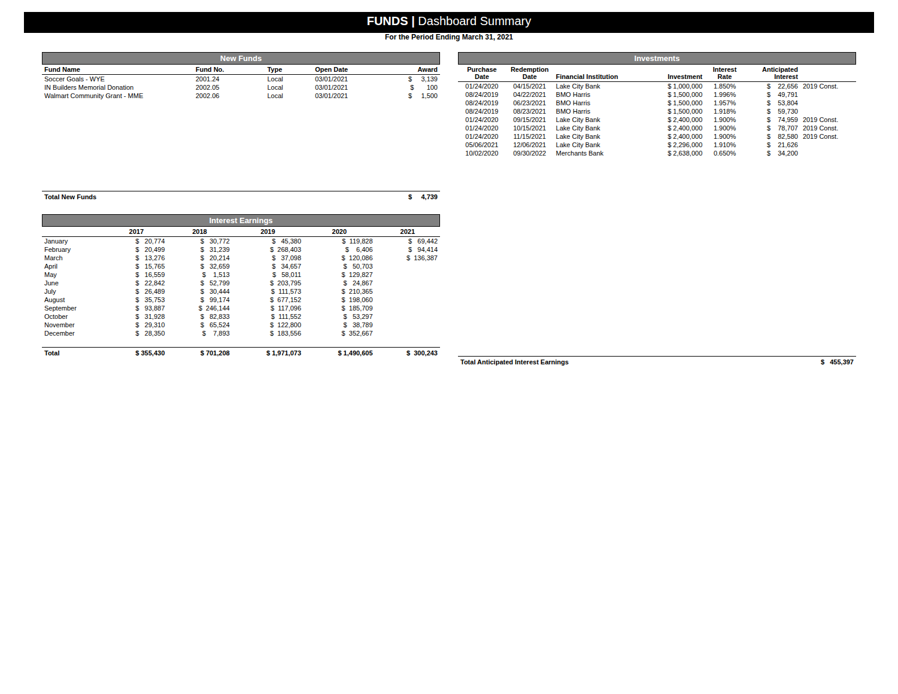FUNDS | Dashboard Summary
For the Period Ending March 31, 2021
| New Funds / Fund Name / Fund No. / Type / Open Date / Award / / --- / --- / --- / --- / --- / / Soccer Goals - WYE / 2001.24 / Local / 03/01/2021 / $ 3,139 / / IN Builders Memorial Donation / 2002.05 / Local / 03/01/2021 / $ 100 / / Walmart Community Grant - MME / 2002.06 / Local / 03/01/2021 / $ 1,500 / / Total New Funds / $ 4,739 / Interest Earnings / / 2017 / 2018 / 2019 / 2020 / 2021 / / --- / --- / --- / --- / --- / --- / / January / $ 20,774 / $ 30,772 / $ 45,380 / $ 119,828 / $ 69,442 / / February / $ 20,499 / $ 31,239 / $ 268,403 / $ 6,406 / $ 94,414 / / March / $ 13,276 / $ 20,214 / $ 37,098 / $ 120,086 / $ 136,387 / / April / $ 15,765 / $ 32,659 / $ 34,657 / $ 50,703 / / / May / $ 16,559 / $ 1,513 / $ 58,011 / $ 129,827 / / / June / $ 22,842 / $ 52,799 / $ 203,795 / $ 24,867 / / / July / $ 26,489 / $ 30,444 / $ 111,573 / $ 210,365 / / / August / $ 35,753 / $ 99,174 / $ 677,152 / $ 198,060 / / / September / $ 93,887 / $ 246,144 / $ 117,096 / $ 185,709 / / / October / $ 31,928 / $ 82,833 / $ 111,552 / $ 53,297 / / / November / $ 29,310 / $ 65,524 / $ 122,800 / $ 38,789 / / / December / $ 28,350 / $ 7,893 / $ 183,556 / $ 352,667 / / / Total / $ 355,430 / $ 701,208 / $ 1,971,073 / $ 1,490,605 / $ 300,243 / | Investments / Purchase Date / Redemption Date / Financial Institution / Investment / Interest Rate / Anticipated Interest / / / --- / --- / --- / --- / --- / --- / --- / / 01/24/2020 / 04/15/2021 / Lake City Bank / $ 1,000,000 / 1.850% / $ 22,656 / 2019 Const. / / 08/24/2019 / 04/22/2021 / BMO Harris / $ 1,500,000 / 1.996% / $ 49,791 / / / 08/24/2019 / 06/23/2021 / BMO Harris / $ 1,500,000 / 1.957% / $ 53,804 / / / 08/24/2019 / 08/23/2021 / BMO Harris / $ 1,500,000 / 1.918% / $ 59,730 / / / 01/24/2020 / 09/15/2021 / Lake City Bank / $ 2,400,000 / 1.900% / $ 74,959 / 2019 Const. / / 01/24/2020 / 10/15/2021 / Lake City Bank / $ 2,400,000 / 1.900% / $ 78,707 / 2019 Const. / / 01/24/2020 / 11/15/2021 / Lake City Bank / $ 2,400,000 / 1.900% / $ 82,580 / 2019 Const. / / 05/06/2021 / 12/06/2021 / Lake City Bank / $ 2,296,000 / 1.910% / $ 21,626 / / / 10/02/2020 / 09/30/2022 / Merchants Bank / $ 2,638,000 / 0.650% / $ 34,200 / / / Total Anticipated Interest Earnings / / $ 455,397 / |